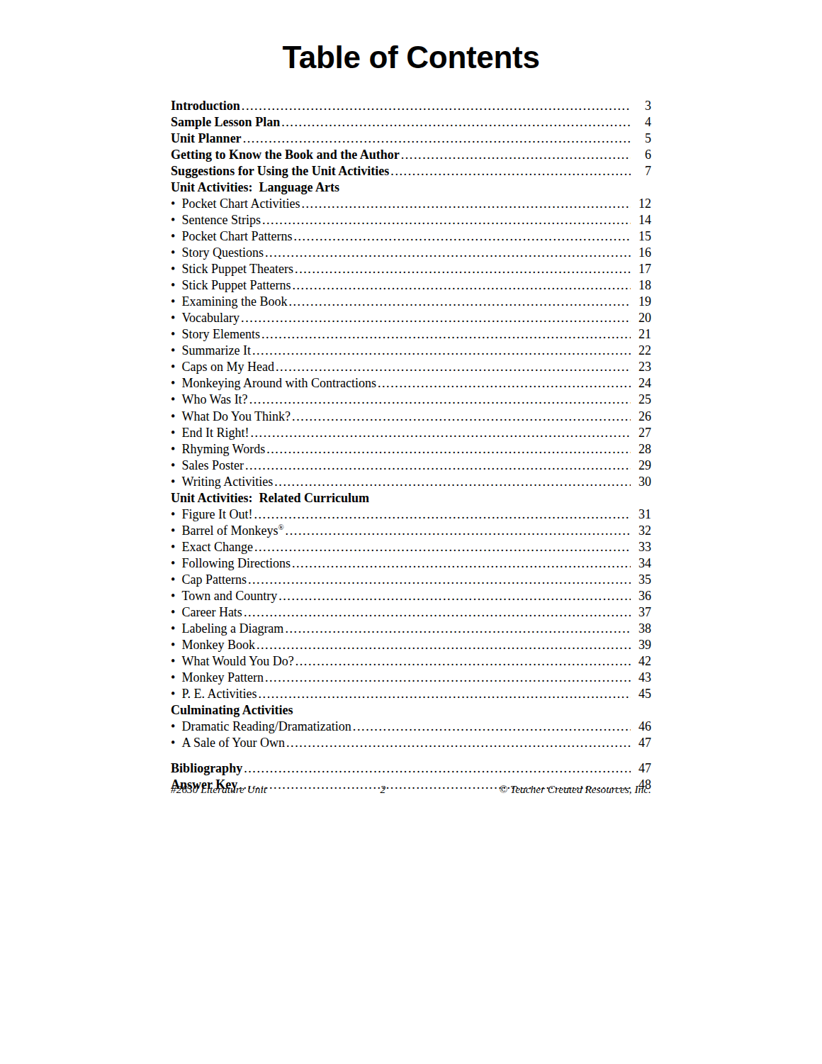Table of Contents
Introduction........................................................................................................................... 3
Sample Lesson Plan........................................................................................................................... 4
Unit Planner........................................................................................................................... 5
Getting to Know the Book and the Author........................................................................................................................... 6
Suggestions for Using the Unit Activities........................................................................................................................... 7
Unit Activities: Language Arts
Pocket Chart Activities........................................................................................................................... 12
Sentence Strips........................................................................................................................... 14
Pocket Chart Patterns........................................................................................................................... 15
Story Questions........................................................................................................................... 16
Stick Puppet Theaters........................................................................................................................... 17
Stick Puppet Patterns........................................................................................................................... 18
Examining the Book........................................................................................................................... 19
Vocabulary........................................................................................................................... 20
Story Elements........................................................................................................................... 21
Summarize It........................................................................................................................... 22
Caps on My Head........................................................................................................................... 23
Monkeying Around with Contractions........................................................................................................................... 24
Who Was It?........................................................................................................................... 25
What Do You Think?........................................................................................................................... 26
End It Right!........................................................................................................................... 27
Rhyming Words........................................................................................................................... 28
Sales Poster........................................................................................................................... 29
Writing Activities........................................................................................................................... 30
Unit Activities: Related Curriculum
Figure It Out!........................................................................................................................... 31
Barrel of Monkeys®........................................................................................................................... 32
Exact Change........................................................................................................................... 33
Following Directions........................................................................................................................... 34
Cap Patterns........................................................................................................................... 35
Town and Country........................................................................................................................... 36
Career Hats........................................................................................................................... 37
Labeling a Diagram........................................................................................................................... 38
Monkey Book........................................................................................................................... 39
What Would You Do?........................................................................................................................... 42
Monkey Pattern........................................................................................................................... 43
P. E. Activities........................................................................................................................... 45
Culminating Activities
Dramatic Reading/Dramatization........................................................................................................................... 46
A Sale of Your Own........................................................................................................................... 47
Bibliography........................................................................................................................... 47
Answer Key........................................................................................................................... 48
#2630 Literature Unit 2 © Teacher Created Resources, Inc.